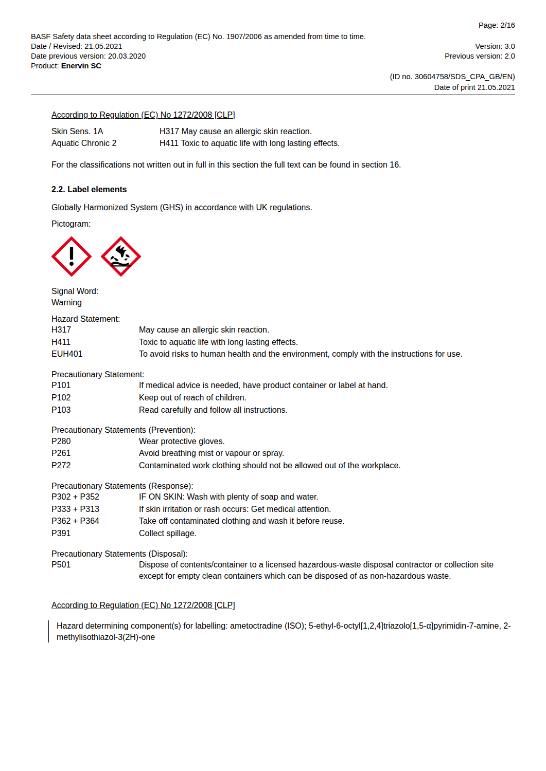Page: 2/16
BASF Safety data sheet according to Regulation (EC) No. 1907/2006 as amended from time to time.
Date / Revised: 21.05.2021 Version: 3.0
Date previous version: 20.03.2020 Previous version: 2.0
Product: Enervin SC
(ID no. 30604758/SDS_CPA_GB/EN)
Date of print 21.05.2021
According to Regulation (EC) No 1272/2008 [CLP]
| Skin Sens. 1A | H317 May cause an allergic skin reaction. |
| Aquatic Chronic 2 | H411 Toxic to aquatic life with long lasting effects. |
For the classifications not written out in full in this section the full text can be found in section 16.
2.2. Label elements
Globally Harmonized System (GHS) in accordance with UK regulations.
Pictogram:
Signal Word:
Warning
Hazard Statement:
| H317 | May cause an allergic skin reaction. |
| H411 | Toxic to aquatic life with long lasting effects. |
| EUH401 | To avoid risks to human health and the environment, comply with the instructions for use. |
Precautionary Statement:
| P101 | If medical advice is needed, have product container or label at hand. |
| P102 | Keep out of reach of children. |
| P103 | Read carefully and follow all instructions. |
Precautionary Statements (Prevention):
| P280 | Wear protective gloves. |
| P261 | Avoid breathing mist or vapour or spray. |
| P272 | Contaminated work clothing should not be allowed out of the workplace. |
Precautionary Statements (Response):
| P302 + P352 | IF ON SKIN: Wash with plenty of soap and water. |
| P333 + P313 | If skin irritation or rash occurs: Get medical attention. |
| P362 + P364 | Take off contaminated clothing and wash it before reuse. |
| P391 | Collect spillage. |
Precautionary Statements (Disposal):
| P501 | Dispose of contents/container to a licensed hazardous-waste disposal contractor or collection site except for empty clean containers which can be disposed of as non-hazardous waste. |
According to Regulation (EC) No 1272/2008 [CLP]
Hazard determining component(s) for labelling: ametoctradine (ISO); 5-ethyl-6-octyl[1,2,4]triazolo[1,5-α]pyrimidin-7-amine, 2-methylisothiazol-3(2H)-one